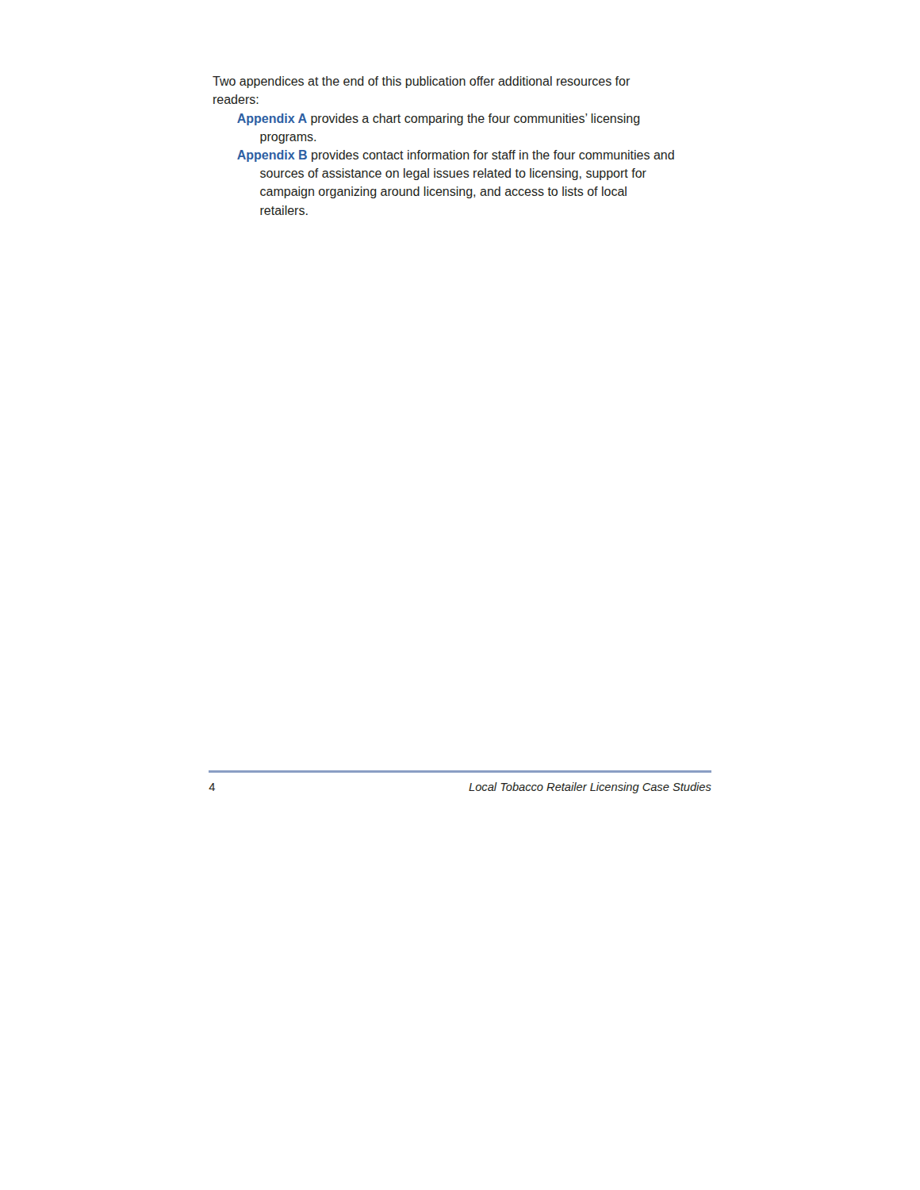Two appendices at the end of this publication offer additional resources for readers:
Appendix A provides a chart comparing the four communities’ licensing programs.
Appendix B provides contact information for staff in the four communities and sources of assistance on legal issues related to licensing, support for campaign organizing around licensing, and access to lists of local retailers.
4 Local Tobacco Retailer Licensing Case Studies